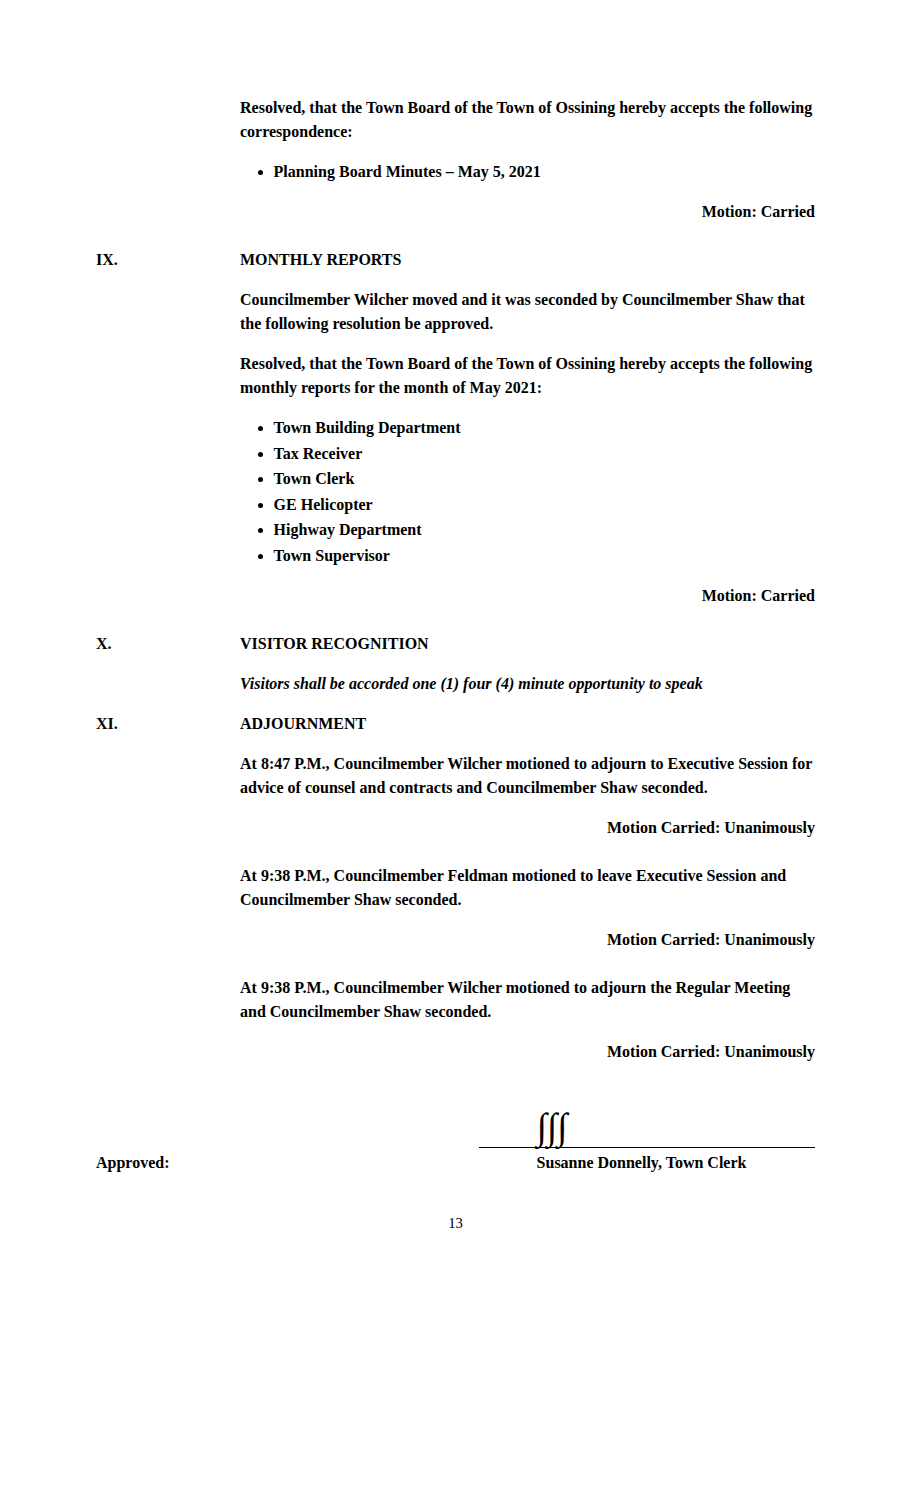Resolved, that the Town Board of the Town of Ossining hereby accepts the following correspondence:
Planning Board Minutes – May 5, 2021
Motion: Carried
IX.
MONTHLY REPORTS
Councilmember Wilcher moved and it was seconded by Councilmember Shaw that the following resolution be approved.
Resolved, that the Town Board of the Town of Ossining hereby accepts the following monthly reports for the month of May 2021:
Town Building Department
Tax Receiver
Town Clerk
GE Helicopter
Highway Department
Town Supervisor
Motion: Carried
X.
VISITOR RECOGNITION
Visitors shall be accorded one (1) four (4) minute opportunity to speak
XI.
ADJOURNMENT
At 8:47 P.M., Councilmember Wilcher motioned to adjourn to Executive Session for advice of counsel and contracts and Councilmember Shaw seconded.
Motion Carried: Unanimously
At 9:38 P.M., Councilmember Feldman motioned to leave Executive Session and Councilmember Shaw seconded.
Motion Carried: Unanimously
At 9:38 P.M., Councilmember Wilcher motioned to adjourn the Regular Meeting and Councilmember Shaw seconded.
Motion Carried: Unanimously
Approved:
∫∫∫
Susanne Donnelly, Town Clerk
13